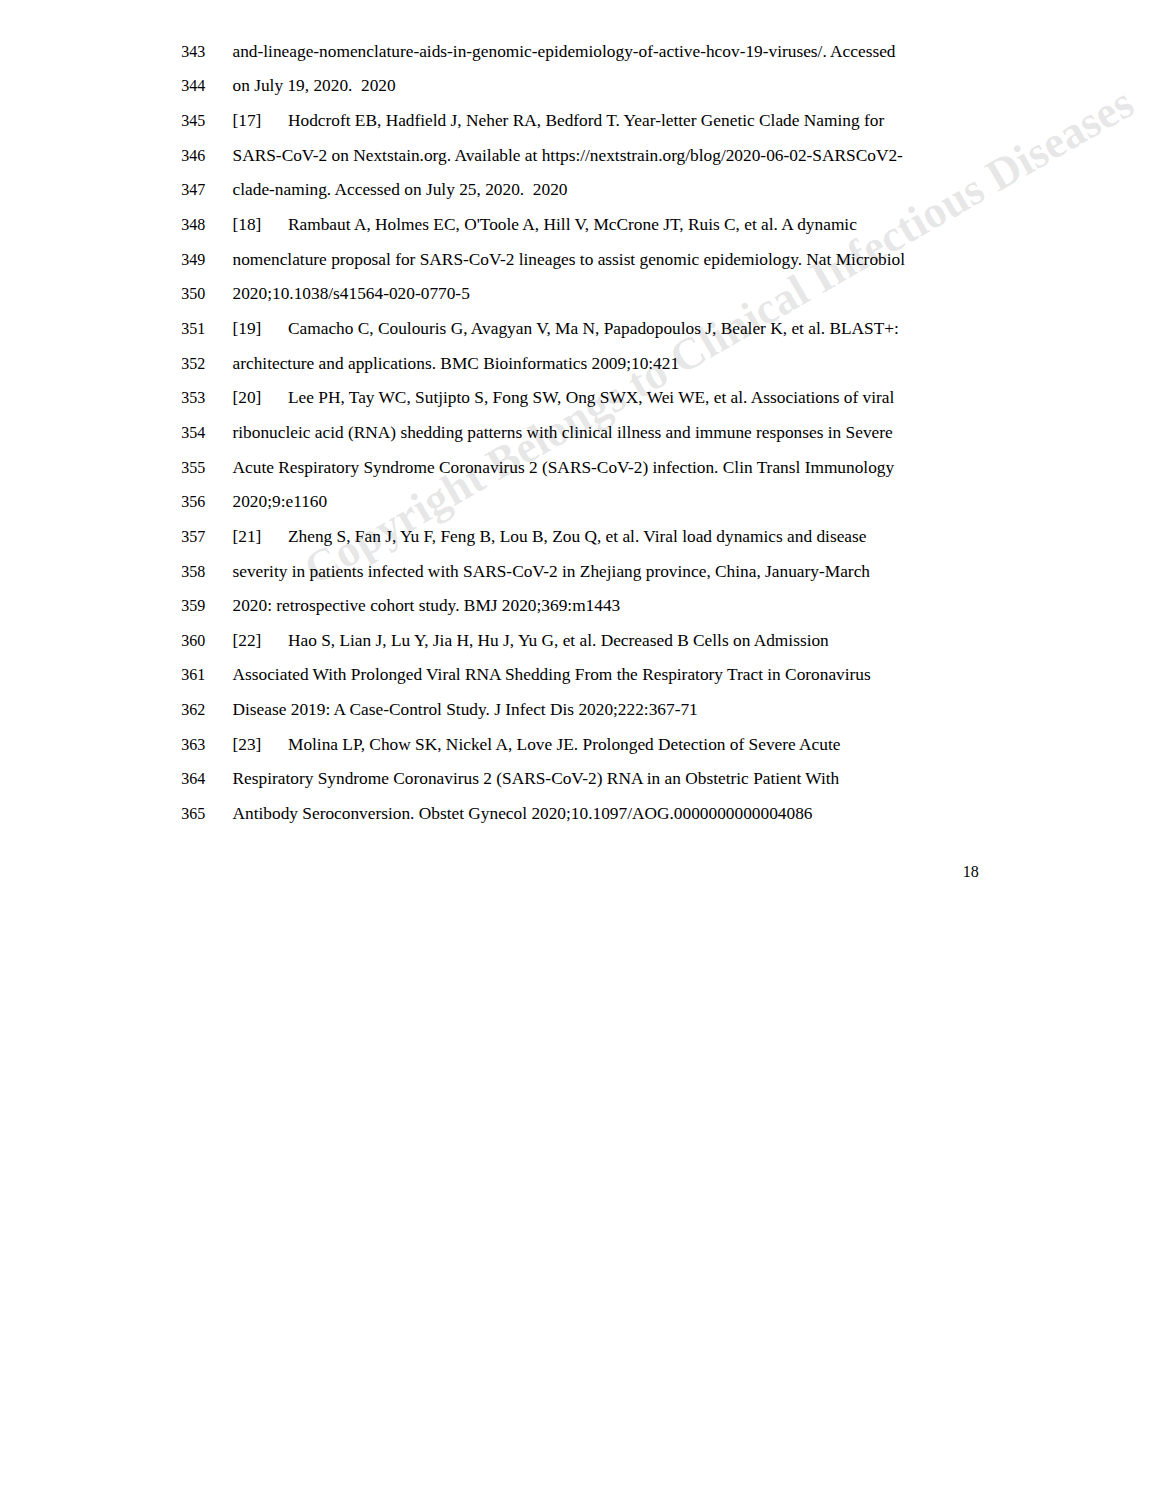Copyright Belongs to Clinical Infectious Diseases
343 and-lineage-nomenclature-aids-in-genomic-epidemiology-of-active-hcov-19-viruses/. Accessed
344 on July 19, 2020. 2020
345[17] Hodcroft EB, Hadfield J, Neher RA, Bedford T. Year-letter Genetic Clade Naming for
346 SARS-CoV-2 on Nextstain.org. Available at https://nextstrain.org/blog/2020-06-02-SARSCoV2-
347 clade-naming. Accessed on July 25, 2020. 2020
348[18] Rambaut A, Holmes EC, O'Toole A, Hill V, McCrone JT, Ruis C, et al. A dynamic
349 nomenclature proposal for SARS-CoV-2 lineages to assist genomic epidemiology. Nat Microbiol
3502020;10.1038/s41564-020-0770-5
351[19] Camacho C, Coulouris G, Avagyan V, Ma N, Papadopoulos J, Bealer K, et al. BLAST+:
352 architecture and applications. BMC Bioinformatics 2009;10:421
353[20] Lee PH, Tay WC, Sutjipto S, Fong SW, Ong SWX, Wei WE, et al. Associations of viral
354 ribonucleic acid (RNA) shedding patterns with clinical illness and immune responses in Severe
355 Acute Respiratory Syndrome Coronavirus 2 (SARS-CoV-2) infection. Clin Transl Immunology
3562020;9:e1160
357[21] Zheng S, Fan J, Yu F, Feng B, Lou B, Zou Q, et al. Viral load dynamics and disease
358 severity in patients infected with SARS-CoV-2 in Zhejiang province, China, January-March
3592020: retrospective cohort study. BMJ 2020;369:m1443
360[22] Hao S, Lian J, Lu Y, Jia H, Hu J, Yu G, et al. Decreased B Cells on Admission
361 Associated With Prolonged Viral RNA Shedding From the Respiratory Tract in Coronavirus
362 Disease 2019: A Case-Control Study. J Infect Dis 2020;222:367-71
363[23] Molina LP, Chow SK, Nickel A, Love JE. Prolonged Detection of Severe Acute
364 Respiratory Syndrome Coronavirus 2 (SARS-CoV-2) RNA in an Obstetric Patient With
365 Antibody Seroconversion. Obstet Gynecol 2020;10.1097/AOG.0000000000004086
18